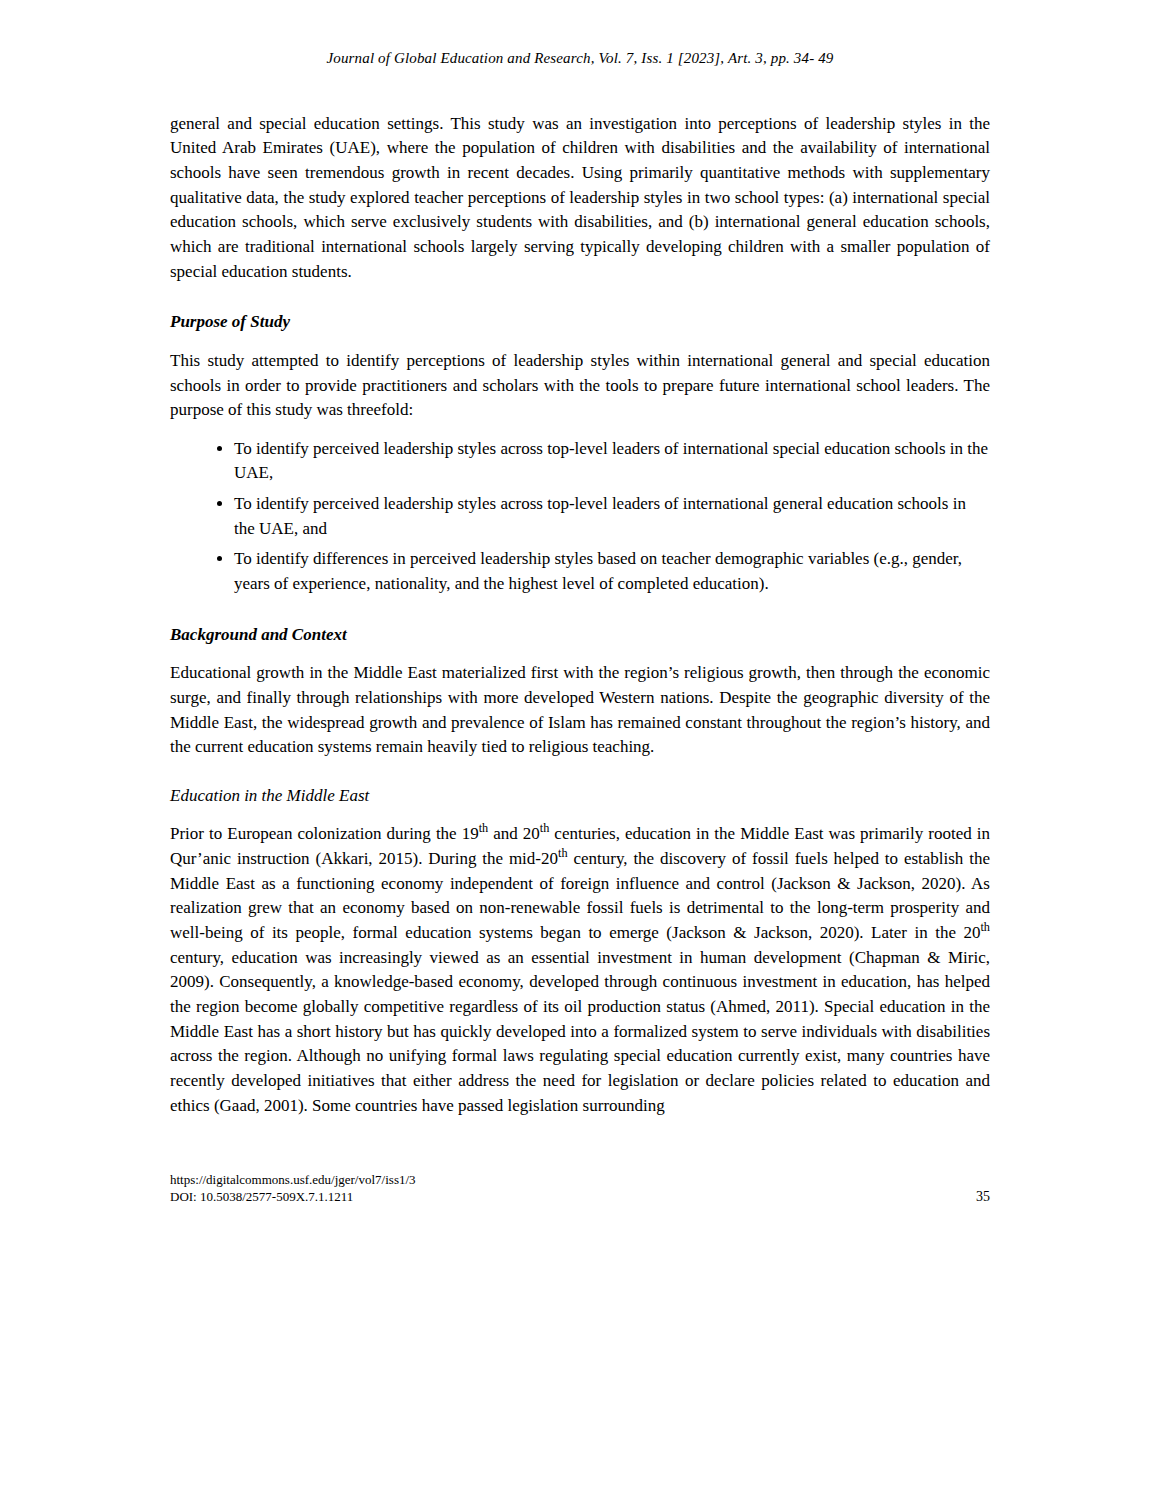Journal of Global Education and Research, Vol. 7, Iss. 1 [2023], Art. 3, pp. 34- 49
general and special education settings. This study was an investigation into perceptions of leadership styles in the United Arab Emirates (UAE), where the population of children with disabilities and the availability of international schools have seen tremendous growth in recent decades. Using primarily quantitative methods with supplementary qualitative data, the study explored teacher perceptions of leadership styles in two school types: (a) international special education schools, which serve exclusively students with disabilities, and (b) international general education schools, which are traditional international schools largely serving typically developing children with a smaller population of special education students.
Purpose of Study
This study attempted to identify perceptions of leadership styles within international general and special education schools in order to provide practitioners and scholars with the tools to prepare future international school leaders. The purpose of this study was threefold:
To identify perceived leadership styles across top-level leaders of international special education schools in the UAE,
To identify perceived leadership styles across top-level leaders of international general education schools in the UAE, and
To identify differences in perceived leadership styles based on teacher demographic variables (e.g., gender, years of experience, nationality, and the highest level of completed education).
Background and Context
Educational growth in the Middle East materialized first with the region’s religious growth, then through the economic surge, and finally through relationships with more developed Western nations. Despite the geographic diversity of the Middle East, the widespread growth and prevalence of Islam has remained constant throughout the region’s history, and the current education systems remain heavily tied to religious teaching.
Education in the Middle East
Prior to European colonization during the 19th and 20th centuries, education in the Middle East was primarily rooted in Qur’anic instruction (Akkari, 2015). During the mid-20th century, the discovery of fossil fuels helped to establish the Middle East as a functioning economy independent of foreign influence and control (Jackson & Jackson, 2020). As realization grew that an economy based on non-renewable fossil fuels is detrimental to the long-term prosperity and well-being of its people, formal education systems began to emerge (Jackson & Jackson, 2020). Later in the 20th century, education was increasingly viewed as an essential investment in human development (Chapman & Miric, 2009). Consequently, a knowledge-based economy, developed through continuous investment in education, has helped the region become globally competitive regardless of its oil production status (Ahmed, 2011). Special education in the Middle East has a short history but has quickly developed into a formalized system to serve individuals with disabilities across the region. Although no unifying formal laws regulating special education currently exist, many countries have recently developed initiatives that either address the need for legislation or declare policies related to education and ethics (Gaad, 2001). Some countries have passed legislation surrounding
https://digitalcommons.usf.edu/jger/vol7/iss1/3
DOI: 10.5038/2577-509X.7.1.1211 35